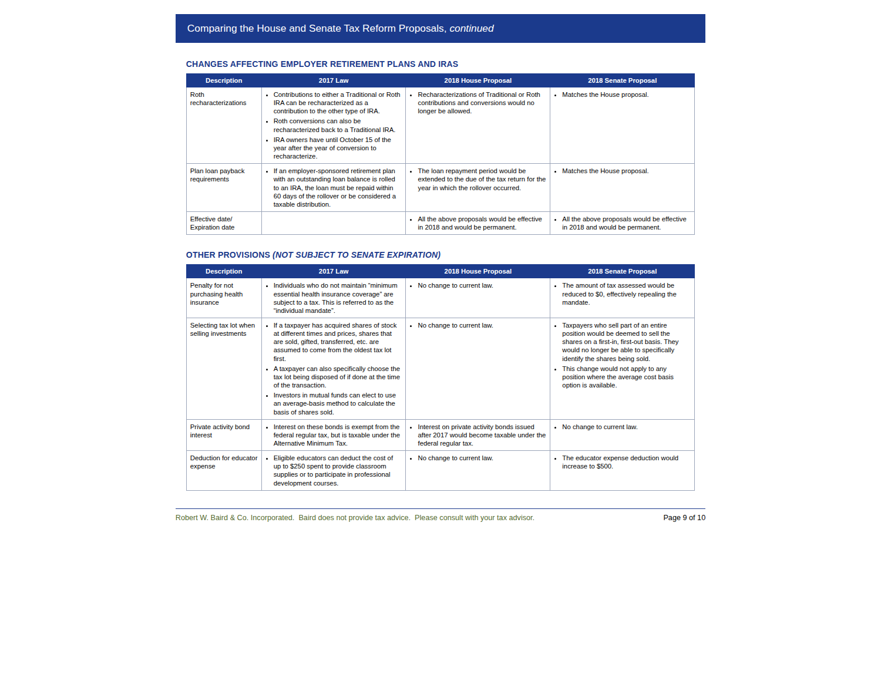Comparing the House and Senate Tax Reform Proposals, continued
CHANGES AFFECTING EMPLOYER RETIREMENT PLANS AND IRAS
| Description | 2017 Law | 2018 House Proposal | 2018 Senate Proposal |
| --- | --- | --- | --- |
| Roth recharacterizations | Contributions to either a Traditional or Roth IRA can be recharacterized as a contribution to the other type of IRA. Roth conversions can also be recharacterized back to a Traditional IRA. IRA owners have until October 15 of the year after the year of conversion to recharacterize. | Recharacterizations of Traditional or Roth contributions and conversions would no longer be allowed. | Matches the House proposal. |
| Plan loan payback requirements | If an employer-sponsored retirement plan with an outstanding loan balance is rolled to an IRA, the loan must be repaid within 60 days of the rollover or be considered a taxable distribution. | The loan repayment period would be extended to the due of the tax return for the year in which the rollover occurred. | Matches the House proposal. |
| Effective date/ Expiration date | | All the above proposals would be effective in 2018 and would be permanent. | All the above proposals would be effective in 2018 and would be permanent. |
OTHER PROVISIONS (NOT SUBJECT TO SENATE EXPIRATION)
| Description | 2017 Law | 2018 House Proposal | 2018 Senate Proposal |
| --- | --- | --- | --- |
| Penalty for not purchasing health insurance | Individuals who do not maintain “minimum essential health insurance coverage” are subject to a tax. This is referred to as the “individual mandate”. | No change to current law. | The amount of tax assessed would be reduced to $0, effectively repealing the mandate. |
| Selecting tax lot when selling investments | If a taxpayer has acquired shares of stock at different times and prices, shares that are sold, gifted, transferred, etc. are assumed to come from the oldest tax lot first. A taxpayer can also specifically choose the tax lot being disposed of if done at the time of the transaction. Investors in mutual funds can elect to use an average-basis method to calculate the basis of shares sold. | No change to current law. | Taxpayers who sell part of an entire position would be deemed to sell the shares on a first-in, first-out basis. They would no longer be able to specifically identify the shares being sold. This change would not apply to any position where the average cost basis option is available. |
| Private activity bond interest | Interest on these bonds is exempt from the federal regular tax, but is taxable under the Alternative Minimum Tax. | Interest on private activity bonds issued after 2017 would become taxable under the federal regular tax. | No change to current law. |
| Deduction for educator expense | Eligible educators can deduct the cost of up to $250 spent to provide classroom supplies or to participate in professional development courses. | No change to current law. | The educator expense deduction would increase to $500. |
Page 9 of 10 Robert W. Baird & Co. Incorporated. Baird does not provide tax advice. Please consult with your tax advisor.